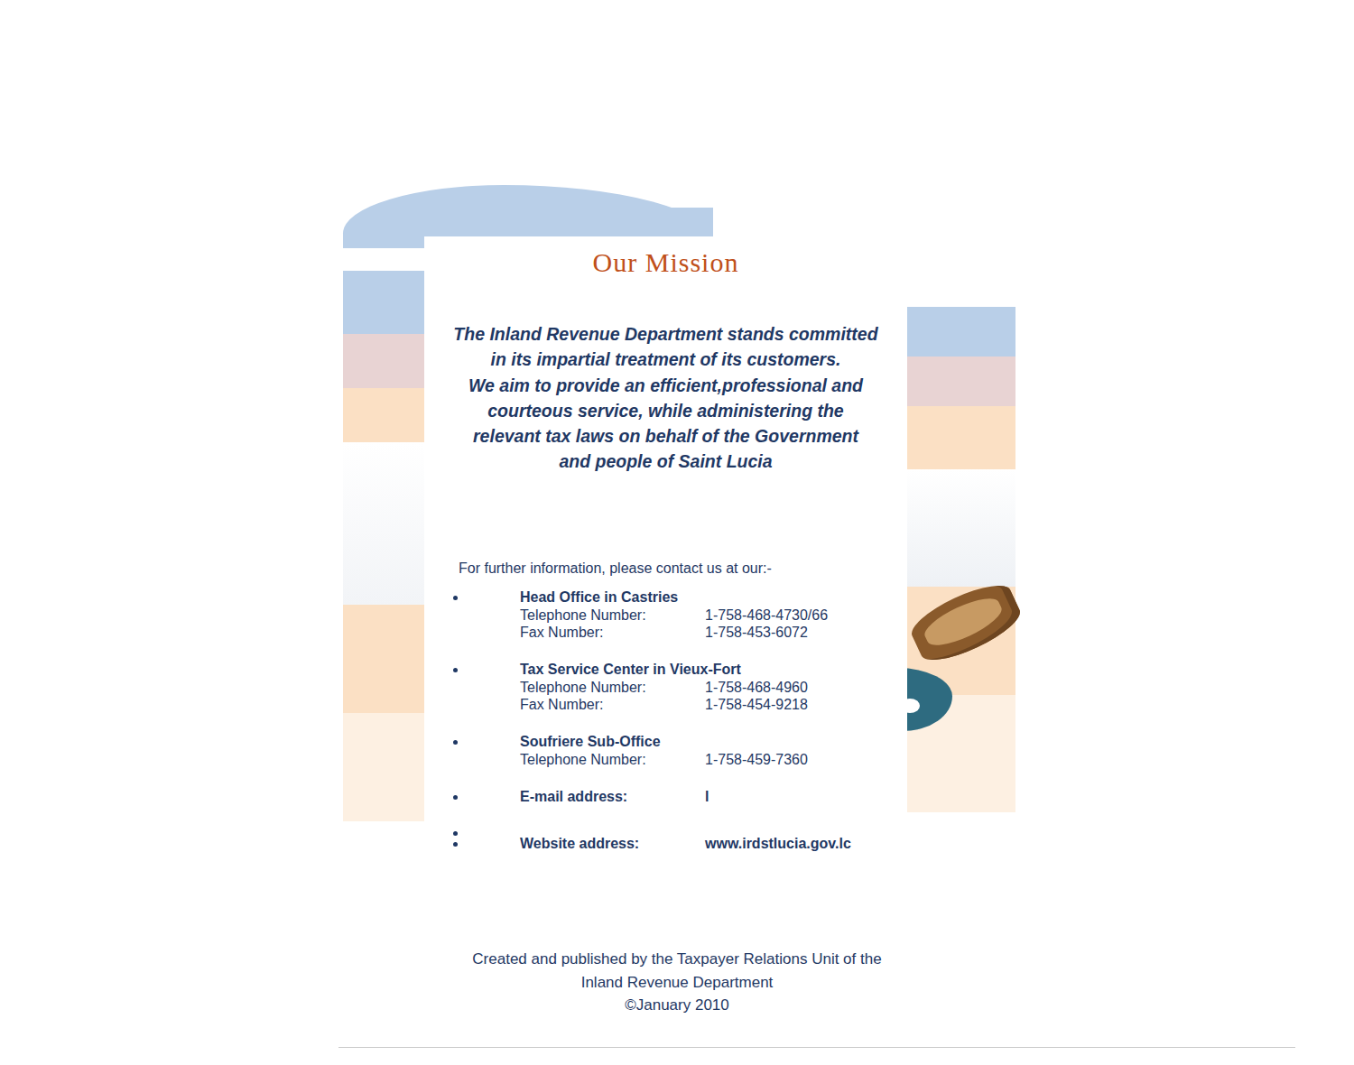Our Mission
The Inland Revenue Department stands committed
in its impartial treatment of its customers.
We aim to provide an efficient,professional and
courteous service, while administering the
relevant tax laws on behalf of the Government
and people of Saint Lucia
For further information, please contact us at our:-
Head Office in Castries
| Telephone Number: | 1-758-468-4730/66 |
| Fax Number: | 1-758-453-6072 |
Tax Service Center in Vieux-Fort
| Telephone Number: | 1-758-468-4960 |
| Fax Number: | 1-758-454-9218 |
Soufriere Sub-Office
| Telephone Number: | 1-758-459-7360 |
E-mail address: l
Website address: www.irdstlucia.gov.lc
Created and published by the Taxpayer Relations Unit of the
Inland Revenue Department
©January 2010